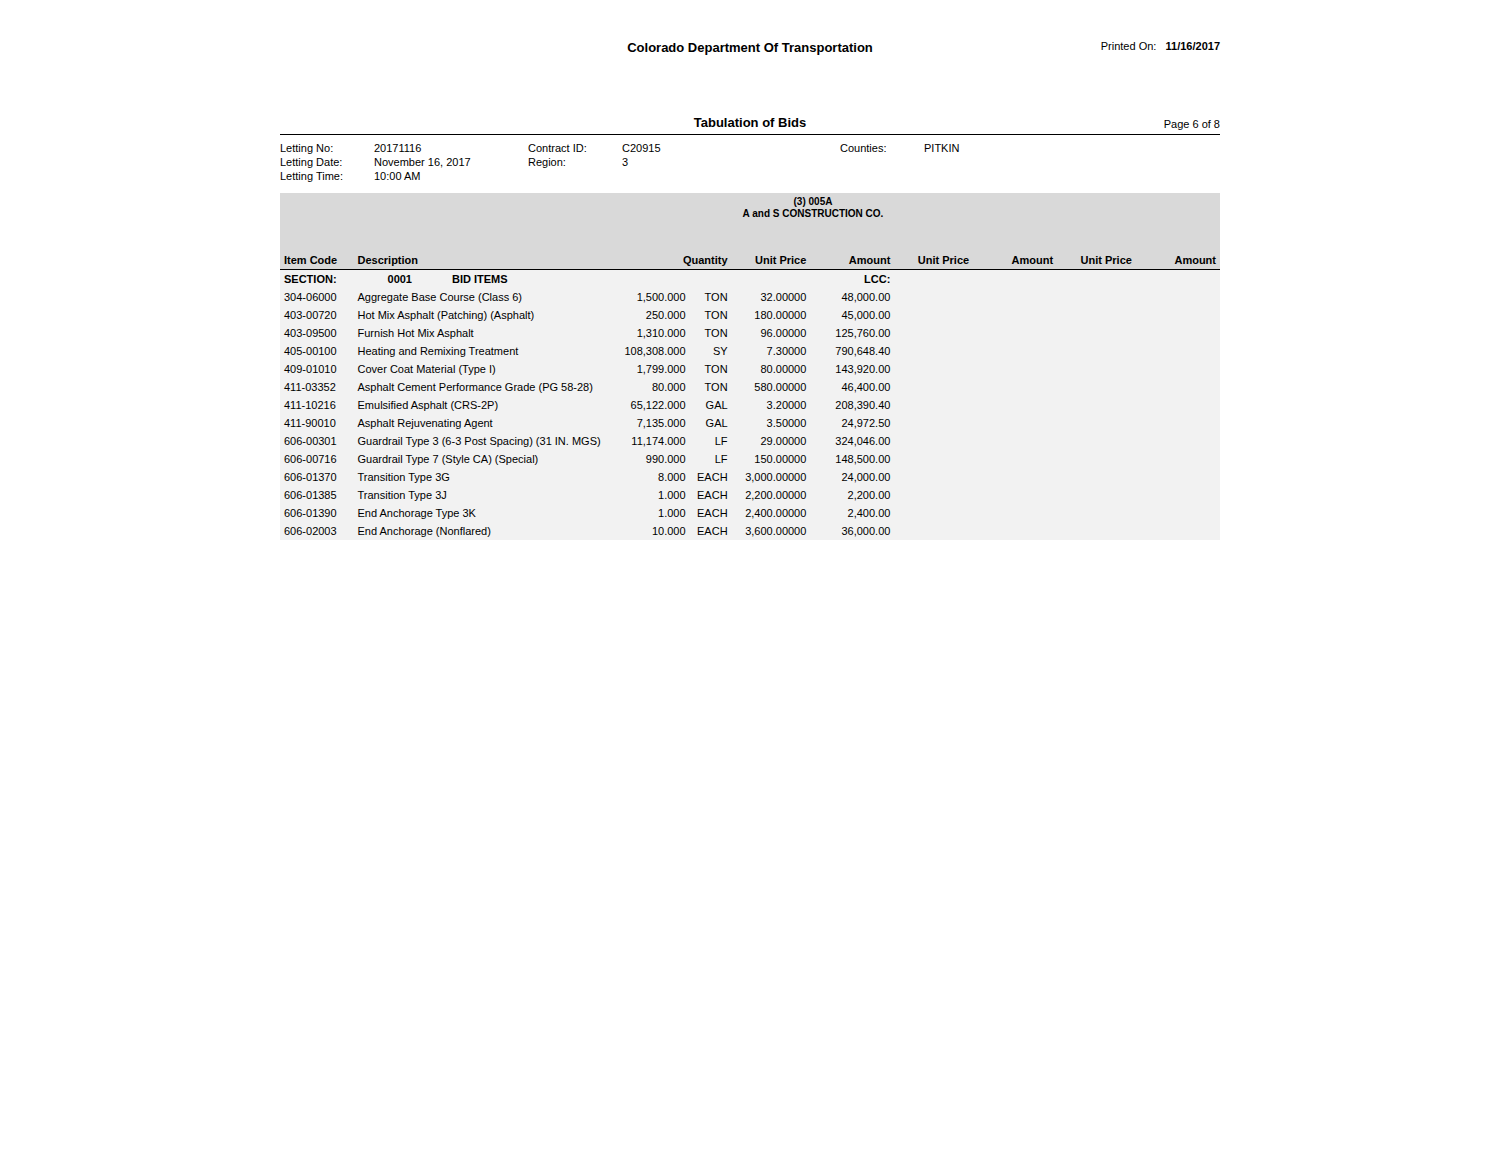Colorado Department Of Transportation
Printed On: 11/16/2017
Tabulation of Bids
Page 6 of 8
| Letting No: | 20171116 | Contract ID: | C20915 | | Counties: | PITKIN |
| Letting Date: | November 16, 2017 | Region: | 3 | | | |
| Letting Time: | 10:00 AM | | | | | |
| | (3) 005A A and S CONSTRUCTION CO. | | |
| Item Code | Description | Quantity | Unit Price | Amount | Unit Price | Amount | Unit Price | Amount |
| SECTION: | 0001 BID ITEMS | | | | LCC: | | | | |
| 304-06000 | Aggregate Base Course (Class 6) | 1,500.000 | TON | 32.00000 | 48,000.00 | | | | |
| 403-00720 | Hot Mix Asphalt (Patching) (Asphalt) | 250.000 | TON | 180.00000 | 45,000.00 | | | | |
| 403-09500 | Furnish Hot Mix Asphalt | 1,310.000 | TON | 96.00000 | 125,760.00 | | | | |
| 405-00100 | Heating and Remixing Treatment | 108,308.000 | SY | 7.30000 | 790,648.40 | | | | |
| 409-01010 | Cover Coat Material (Type I) | 1,799.000 | TON | 80.00000 | 143,920.00 | | | | |
| 411-03352 | Asphalt Cement Performance Grade (PG 58-28) | 80.000 | TON | 580.00000 | 46,400.00 | | | | |
| 411-10216 | Emulsified Asphalt (CRS-2P) | 65,122.000 | GAL | 3.20000 | 208,390.40 | | | | |
| 411-90010 | Asphalt Rejuvenating Agent | 7,135.000 | GAL | 3.50000 | 24,972.50 | | | | |
| 606-00301 | Guardrail Type 3 (6-3 Post Spacing) (31 IN. MGS) | 11,174.000 | LF | 29.00000 | 324,046.00 | | | | |
| 606-00716 | Guardrail Type 7 (Style CA) (Special) | 990.000 | LF | 150.00000 | 148,500.00 | | | | |
| 606-01370 | Transition Type 3G | 8.000 | EACH | 3,000.00000 | 24,000.00 | | | | |
| 606-01385 | Transition Type 3J | 1.000 | EACH | 2,200.00000 | 2,200.00 | | | | |
| 606-01390 | End Anchorage Type 3K | 1.000 | EACH | 2,400.00000 | 2,400.00 | | | | |
| 606-02003 | End Anchorage (Nonflared) | 10.000 | EACH | 3,600.00000 | 36,000.00 | | | | |